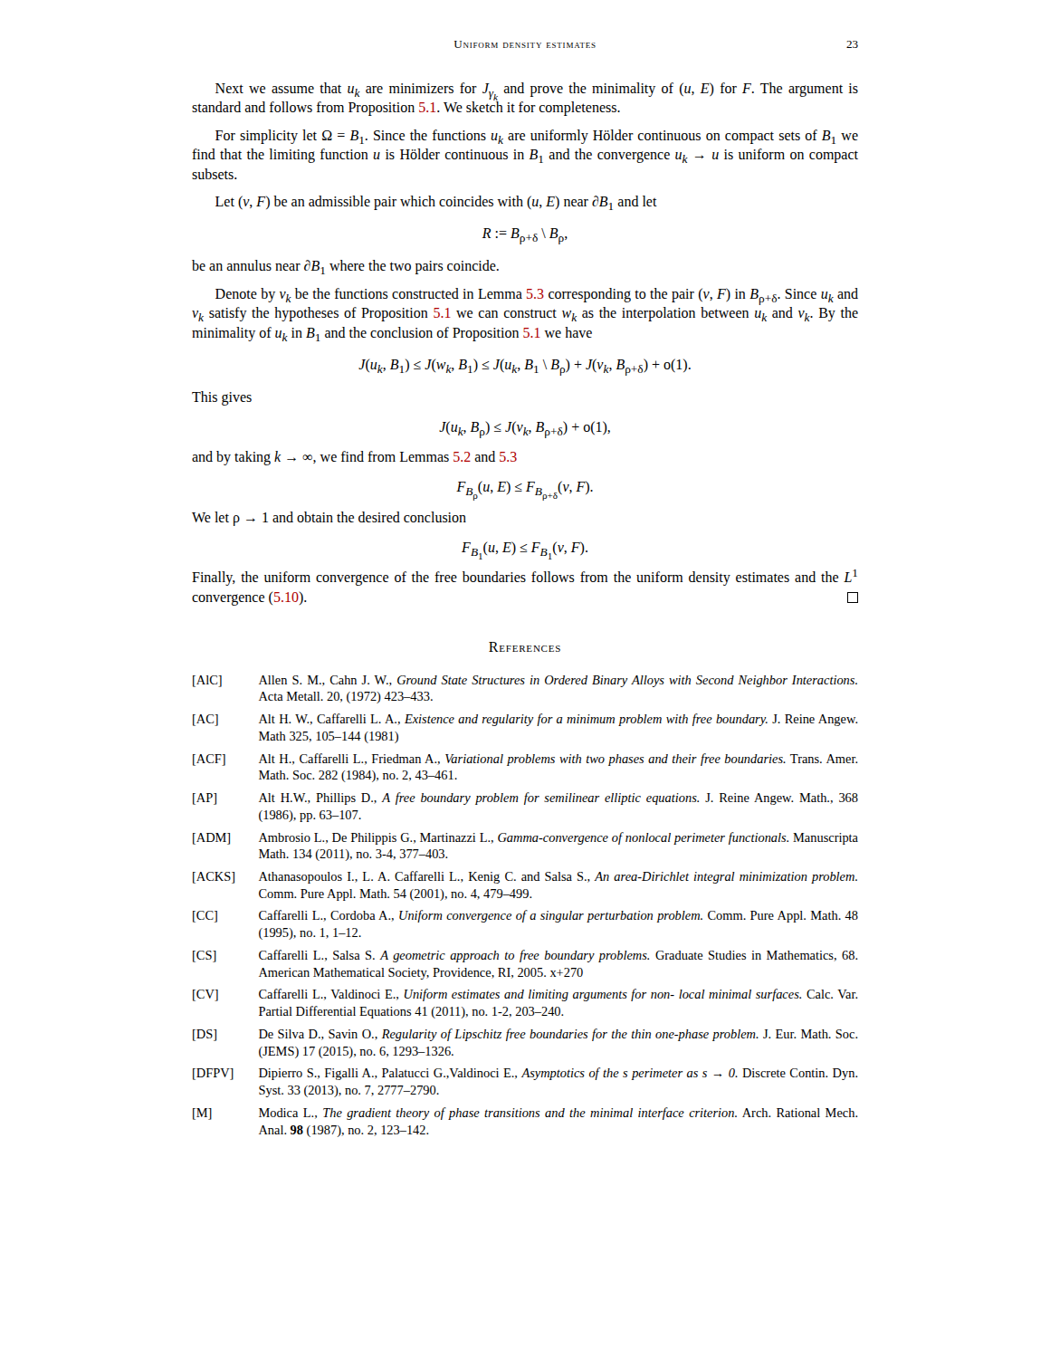Uniform density estimates 23
Next we assume that uk are minimizers for Jγk and prove the minimality of (u, E) for F. The argument is standard and follows from Proposition 5.1. We sketch it for completeness.
For simplicity let Ω = B1. Since the functions uk are uniformly Hölder continuous on compact sets of B1 we find that the limiting function u is Hölder continuous in B1 and the convergence uk → u is uniform on compact subsets.
Let (v, F) be an admissible pair which coincides with (u, E) near ∂B1 and let
R := Bρ+δ \ Bρ,
be an annulus near ∂B1 where the two pairs coincide.
Denote by vk be the functions constructed in Lemma 5.3 corresponding to the pair (v, F) in Bρ+δ. Since uk and vk satisfy the hypotheses of Proposition 5.1 we can construct wk as the interpolation between uk and vk. By the minimality of uk in B1 and the conclusion of Proposition 5.1 we have
J(uk, B1) ≤ J(wk, B1) ≤ J(uk, B1 \ Bρ) + J(vk, Bρ+δ) + o(1).
This gives
J(uk, Bρ) ≤ J(vk, Bρ+δ) + o(1),
and by taking k → ∞, we find from Lemmas 5.2 and 5.3
FBρ(u, E) ≤ FBρ+δ(v, F).
We let ρ → 1 and obtain the desired conclusion
FB1(u, E) ≤ FB1(v, F).
Finally, the uniform convergence of the free boundaries follows from the uniform density estimates and the L1 convergence (5.10).
References
[AlC]
Allen S. M., Cahn J. W., Ground State Structures in Ordered Binary Alloys with Second Neighbor Interactions. Acta Metall. 20, (1972) 423–433.
[AC]
Alt H. W., Caffarelli L. A., Existence and regularity for a minimum problem with free boundary. J. Reine Angew. Math 325, 105–144 (1981)
[ACF]
Alt H., Caffarelli L., Friedman A., Variational problems with two phases and their free boundaries. Trans. Amer. Math. Soc. 282 (1984), no. 2, 43–461.
[AP]
Alt H.W., Phillips D., A free boundary problem for semilinear elliptic equations. J. Reine Angew. Math., 368 (1986), pp. 63–107.
[ADM]
Ambrosio L., De Philippis G., Martinazzi L., Gamma-convergence of nonlocal perimeter functionals. Manuscripta Math. 134 (2011), no. 3-4, 377–403.
[ACKS]
Athanasopoulos I., L. A. Caffarelli L., Kenig C. and Salsa S., An area-Dirichlet integral minimization problem. Comm. Pure Appl. Math. 54 (2001), no. 4, 479–499.
[CC]
Caffarelli L., Cordoba A., Uniform convergence of a singular perturbation problem. Comm. Pure Appl. Math. 48 (1995), no. 1, 1–12.
[CS]
Caffarelli L., Salsa S. A geometric approach to free boundary problems. Graduate Studies in Mathematics, 68. American Mathematical Society, Providence, RI, 2005. x+270
[CV]
Caffarelli L., Valdinoci E., Uniform estimates and limiting arguments for non- local minimal surfaces. Calc. Var. Partial Differential Equations 41 (2011), no. 1-2, 203–240.
[DS]
De Silva D., Savin O., Regularity of Lipschitz free boundaries for the thin one-phase problem. J. Eur. Math. Soc. (JEMS) 17 (2015), no. 6, 1293–1326.
[DFPV]
Dipierro S., Figalli A., Palatucci G.,Valdinoci E., Asymptotics of the s perimeter as s → 0. Discrete Contin. Dyn. Syst. 33 (2013), no. 7, 2777–2790.
[M]
Modica L., The gradient theory of phase transitions and the minimal interface criterion. Arch. Rational Mech. Anal. 98 (1987), no. 2, 123–142.